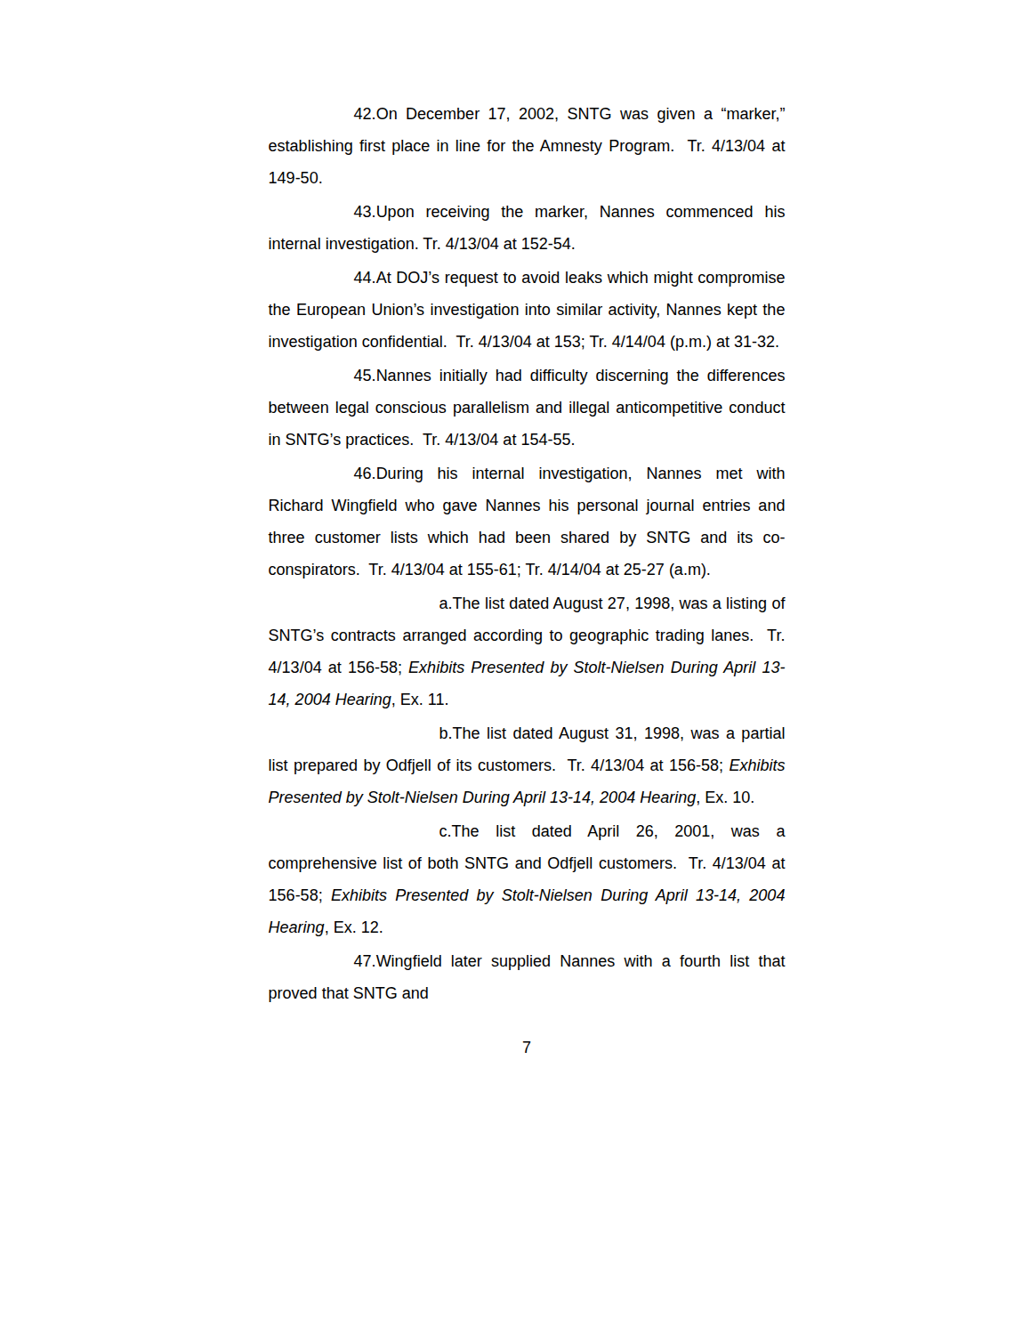42. On December 17, 2002, SNTG was given a “marker,” establishing first place in line for the Amnesty Program. Tr. 4/13/04 at 149-50.
43. Upon receiving the marker, Nannes commenced his internal investigation. Tr. 4/13/04 at 152-54.
44. At DOJ’s request to avoid leaks which might compromise the European Union’s investigation into similar activity, Nannes kept the investigation confidential. Tr. 4/13/04 at 153; Tr. 4/14/04 (p.m.) at 31-32.
45. Nannes initially had difficulty discerning the differences between legal conscious parallelism and illegal anticompetitive conduct in SNTG’s practices. Tr. 4/13/04 at 154-55.
46. During his internal investigation, Nannes met with Richard Wingfield who gave Nannes his personal journal entries and three customer lists which had been shared by SNTG and its co-conspirators. Tr. 4/13/04 at 155-61; Tr. 4/14/04 at 25-27 (a.m).
a. The list dated August 27, 1998, was a listing of SNTG’s contracts arranged according to geographic trading lanes. Tr. 4/13/04 at 156-58; Exhibits Presented by Stolt-Nielsen During April 13-14, 2004 Hearing, Ex. 11.
b. The list dated August 31, 1998, was a partial list prepared by Odfjell of its customers. Tr. 4/13/04 at 156-58; Exhibits Presented by Stolt-Nielsen During April 13-14, 2004 Hearing, Ex. 10.
c. The list dated April 26, 2001, was a comprehensive list of both SNTG and Odfjell customers. Tr. 4/13/04 at 156-58; Exhibits Presented by Stolt-Nielsen During April 13-14, 2004 Hearing, Ex. 12.
47. Wingfield later supplied Nannes with a fourth list that proved that SNTG and
7